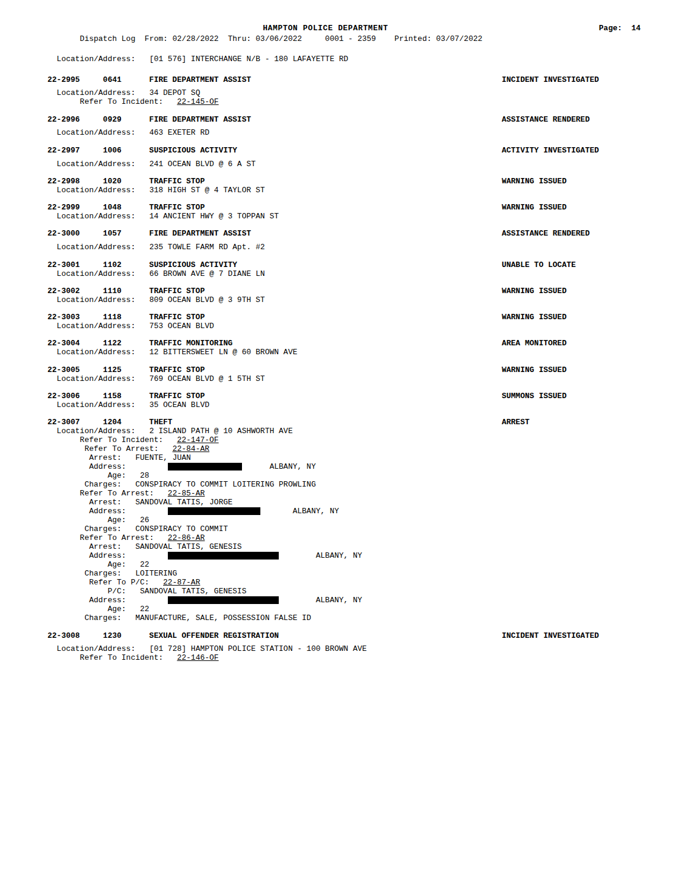HAMPTON POLICE DEPARTMENT Page: 14
Dispatch Log From: 02/28/2022 Thru: 03/06/2022 0001 - 2359 Printed: 03/07/2022
Location/Address: [01 576] INTERCHANGE N/B - 180 LAFAYETTE RD
22-29950641 FIRE DEPARTMENT ASSIST INCIDENT INVESTIGATED
Location/Address: 34 DEPOT SQ
Refer To Incident: 22-145-OF
22-29960929 FIRE DEPARTMENT ASSIST ASSISTANCE RENDERED
Location/Address: 463 EXETER RD
22-29971006 SUSPICIOUS ACTIVITY ACTIVITY INVESTIGATED
Location/Address: 241 OCEAN BLVD @ 6 A ST
22-29981020 TRAFFIC STOP WARNING ISSUED
Location/Address: 318 HIGH ST @ 4 TAYLOR ST
22-29991048 TRAFFIC STOP WARNING ISSUED
Location/Address: 14 ANCIENT HWY @ 3 TOPPAN ST
22-30001057 FIRE DEPARTMENT ASSIST ASSISTANCE RENDERED
Location/Address: 235 TOWLE FARM RD Apt. #2
22-30011102 SUSPICIOUS ACTIVITY UNABLE TO LOCATE
Location/Address: 66 BROWN AVE @ 7 DIANE LN
22-30021110 TRAFFIC STOP WARNING ISSUED
Location/Address: 809 OCEAN BLVD @ 3 9TH ST
22-30031118 TRAFFIC STOP WARNING ISSUED
Location/Address: 753 OCEAN BLVD
22-30041122 TRAFFIC MONITORING AREA MONITORED
Location/Address: 12 BITTERSWEET LN @ 60 BROWN AVE
22-30051125 TRAFFIC STOP WARNING ISSUED
Location/Address: 769 OCEAN BLVD @ 1 5TH ST
22-30061158 TRAFFIC STOP SUMMONS ISSUED
Location/Address: 35 OCEAN BLVD
22-30071204 THEFT ARREST
Location/Address: 2 ISLAND PATH @ 10 ASHWORTH AVE
Refer To Incident: 22-147-OF
Refer To Arrest: 22-84-AR
Arrest: FUENTE, JUAN
Address: ALBANY, NY
Age: 28
Charges: CONSPIRACY TO COMMIT LOITERING PROWLING
Refer To Arrest: 22-85-AR
Arrest: SANDOVAL TATIS, JORGE
Address: ALBANY, NY
Age: 26
Charges: CONSPIRACY TO COMMIT
Refer To Arrest: 22-86-AR
Arrest: SANDOVAL TATIS, GENESIS
Address: ALBANY, NY
Age: 22
Charges: LOITERING
Refer To P/C: 22-87-AR
P/C: SANDOVAL TATIS, GENESIS
Address: ALBANY, NY
Age: 22
Charges: MANUFACTURE, SALE, POSSESSION FALSE ID
22-30081230 SEXUAL OFFENDER REGISTRATION INCIDENT INVESTIGATED
Location/Address: [01 728] HAMPTON POLICE STATION - 100 BROWN AVE
Refer To Incident: 22-146-OF